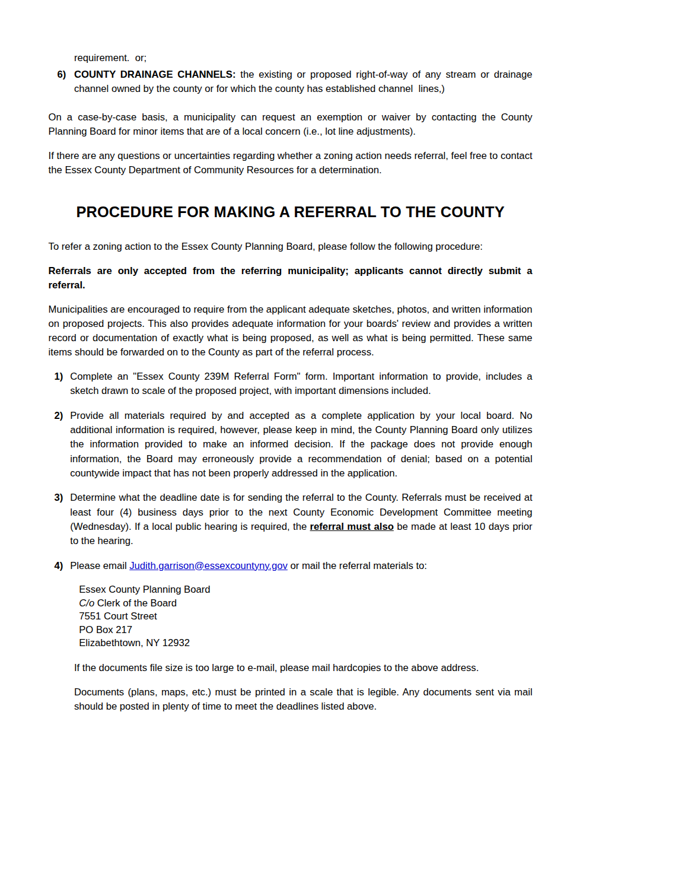requirement. or;
6) COUNTY DRAINAGE CHANNELS: the existing or proposed right-of-way of any stream or drainage channel owned by the county or for which the county has established channel lines,)
On a case-by-case basis, a municipality can request an exemption or waiver by contacting the County Planning Board for minor items that are of a local concern (i.e., lot line adjustments).
If there are any questions or uncertainties regarding whether a zoning action needs referral, feel free to contact the Essex County Department of Community Resources for a determination.
PROCEDURE FOR MAKING A REFERRAL TO THE COUNTY
To refer a zoning action to the Essex County Planning Board, please follow the following procedure:
Referrals are only accepted from the referring municipality; applicants cannot directly submit a referral.
Municipalities are encouraged to require from the applicant adequate sketches, photos, and written information on proposed projects. This also provides adequate information for your boards' review and provides a written record or documentation of exactly what is being proposed, as well as what is being permitted. These same items should be forwarded on to the County as part of the referral process.
1) Complete an "Essex County 239M Referral Form" form. Important information to provide, includes a sketch drawn to scale of the proposed project, with important dimensions included.
2) Provide all materials required by and accepted as a complete application by your local board. No additional information is required, however, please keep in mind, the County Planning Board only utilizes the information provided to make an informed decision. If the package does not provide enough information, the Board may erroneously provide a recommendation of denial; based on a potential countywide impact that has not been properly addressed in the application.
3) Determine what the deadline date is for sending the referral to the County. Referrals must be received at least four (4) business days prior to the next County Economic Development Committee meeting (Wednesday). If a local public hearing is required, the referral must also be made at least 10 days prior to the hearing.
4) Please email Judith.garrison@essexcountyny.gov or mail the referral materials to:
Essex County Planning Board
C/o Clerk of the Board
7551 Court Street
PO Box 217
Elizabethtown, NY 12932
If the documents file size is too large to e-mail, please mail hardcopies to the above address.
Documents (plans, maps, etc.) must be printed in a scale that is legible. Any documents sent via mail should be posted in plenty of time to meet the deadlines listed above.